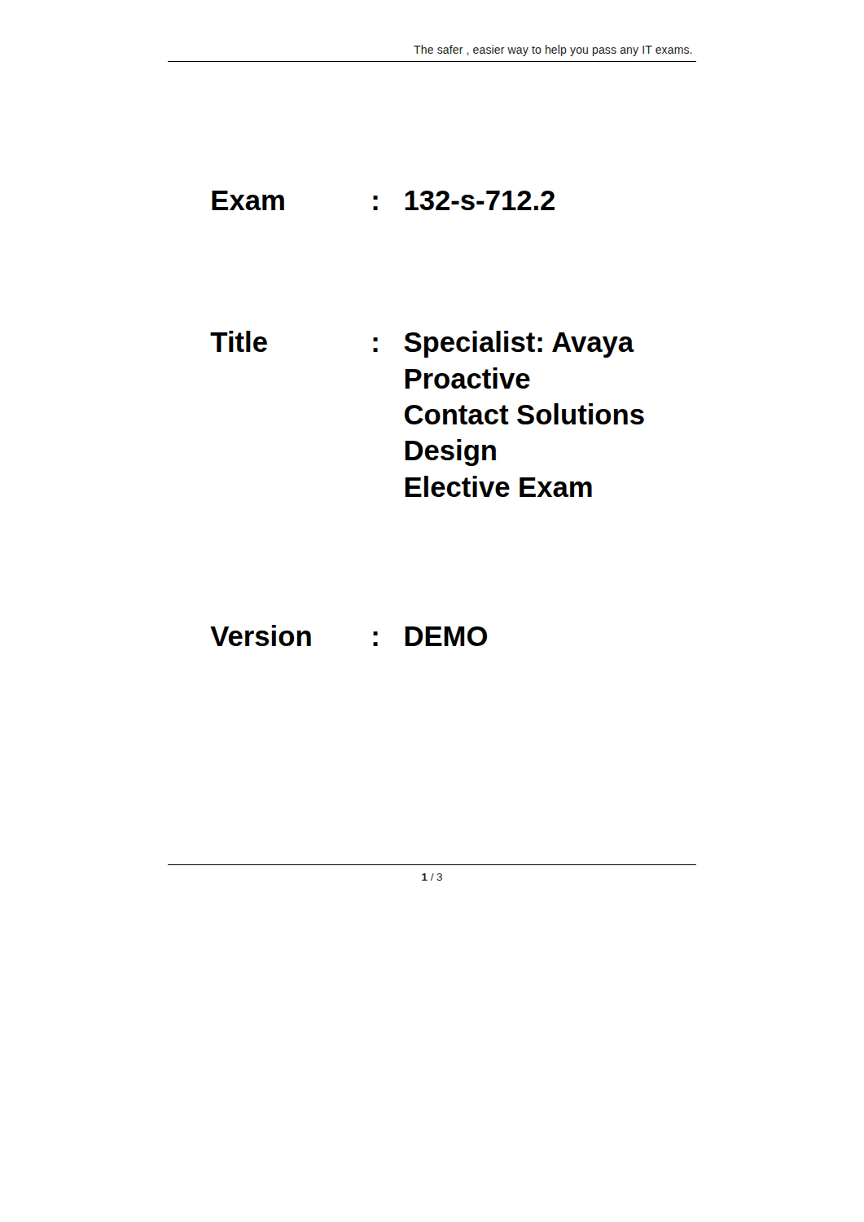The safer , easier way to help you pass any IT exams.
| Exam | : | 132-s-712.2 |
| Title | : | Specialist: Avaya Proactive Contact Solutions Design Elective Exam |
| Version | : | DEMO |
1 / 3